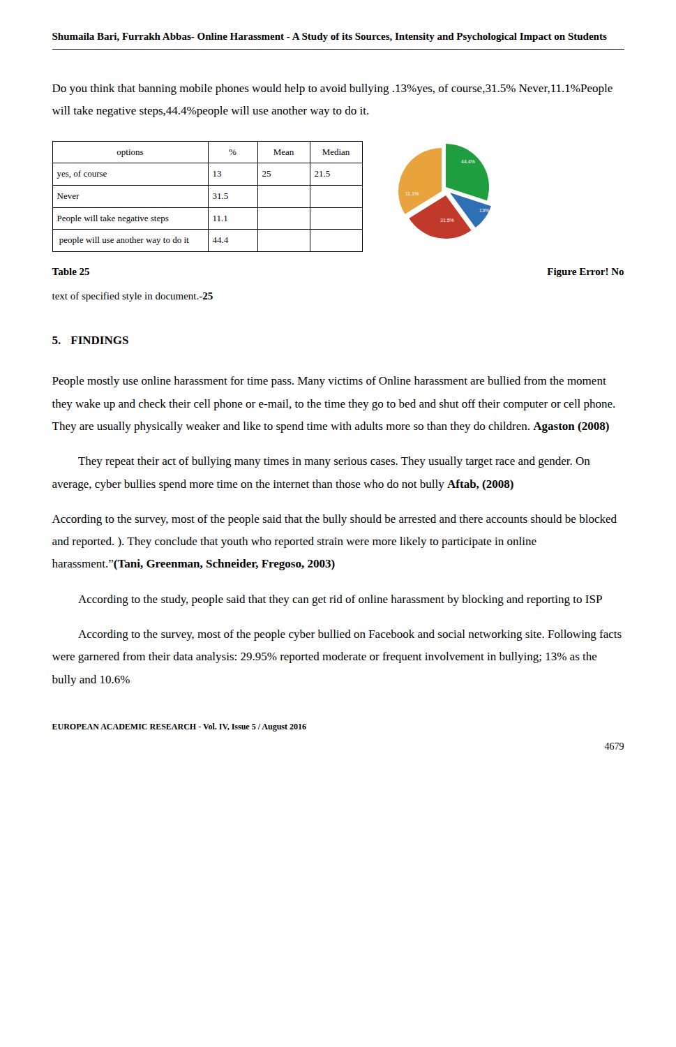Shumaila Bari, Furrakh Abbas- Online Harassment - A Study of its Sources, Intensity and Psychological Impact on Students
Do you think that banning mobile phones would help to avoid bullying .13%yes, of course,31.5% Never,11.1%People will take negative steps,44.4%people will use another way to do it.
| options | % | Mean | Median |
| yes, of course | 13 | 25 | 21.5 |
| Never | 31.5 | | |
| People will take negative steps | 11.1 | | |
| people will use another way to do it | 44.4 | | |
44.4% 13% 31.5% 11.1%
Table 25
Figure Error! No
text of specified style in document.-25
5. FINDINGS
People mostly use online harassment for time pass. Many victims of Online harassment are bullied from the moment they wake up and check their cell phone or e-mail, to the time they go to bed and shut off their computer or cell phone. They are usually physically weaker and like to spend time with adults more so than they do children. Agaston (2008)
They repeat their act of bullying many times in many serious cases. They usually target race and gender. On average, cyber bullies spend more time on the internet than those who do not bully Aftab, (2008)
According to the survey, most of the people said that the bully should be arrested and there accounts should be blocked and reported. ). They conclude that youth who reported strain were more likely to participate in online harassment.”(Tani, Greenman, Schneider, Fregoso, 2003)
According to the study, people said that they can get rid of online harassment by blocking and reporting to ISP
According to the survey, most of the people cyber bullied on Facebook and social networking site. Following facts were garnered from their data analysis: 29.95% reported moderate or frequent involvement in bullying; 13% as the bully and 10.6%
EUROPEAN ACADEMIC RESEARCH - Vol. IV, Issue 5 / August 2016
4679